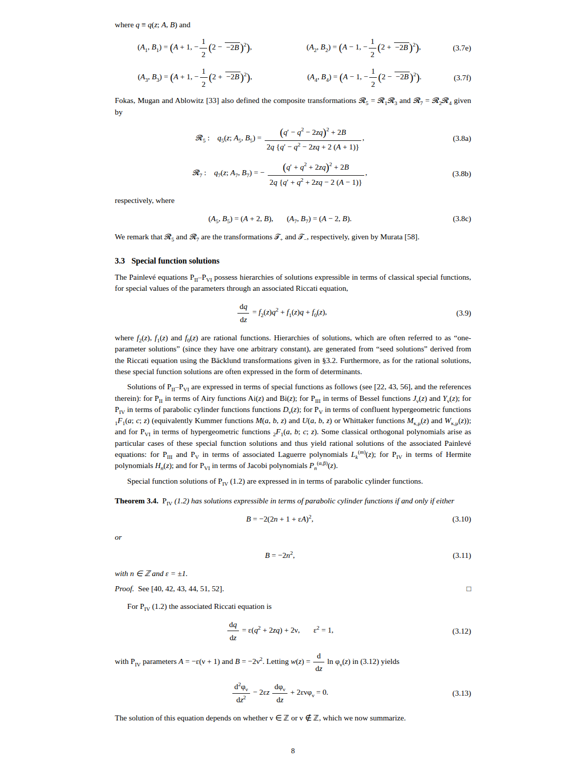where q ≡ q(z; A, B) and
(A1, B1) = (A + 1, −12(2 − −2B)2),
(A2, B2) = (A − 1, −12(2 + −2B)2),
(3.7e)
(A3, B3) = (A + 1, −12(2 + −2B)2),
(A4, B4) = (A − 1, −12(2 − −2B)2).
(3.7f)
Fokas, Mugan and Ablowitz [33] also defined the composite transformations 𝓡5 = 𝓡1𝓡3 and 𝓡7 = 𝓡2𝓡4 given by
𝓡5 : q5(z; A5, B5) = (q′ − q2 − 2zq)2 + 2B 2q {q′ − q2 − 2zq + 2 (A + 1)} ,
(3.8a)
𝓡7 : q7(z; A7, B7) = − (q′ + q2 + 2zq)2 + 2B 2q {q′ + q2 + 2zq − 2 (A − 1)} ,
(3.8b)
respectively, where
(A5, B5) = (A + 2, B), (A7, B7) = (A − 2, B).
(3.8c)
We remark that 𝓡5 and 𝓡7 are the transformations 𝒯+ and 𝒯−, respectively, given by Murata [58].
3.3 Special function solutions
The Painlevé equations PII–PVI possess hierarchies of solutions expressible in terms of classical special functions, for special values of the parameters through an associated Riccati equation,
dq dz = f2(z)q2 + f1(z)q + f0(z),
(3.9)
where f2(z), f1(z) and f0(z) are rational functions. Hierarchies of solutions, which are often referred to as “one-parameter solutions” (since they have one arbitrary constant), are generated from “seed solutions” derived from the Riccati equation using the Bäcklund transformations given in §3.2. Furthermore, as for the rational solutions, these special function solutions are often expressed in the form of determinants.
Solutions of PII–PVI are expressed in terms of special functions as follows (see [22, 43, 56], and the references therein): for PII in terms of Airy functions Ai(z) and Bi(z); for PIII in terms of Bessel functions Jν(z) and Yν(z); for PIV in terms of parabolic cylinder functions functions Dν(z); for PV in terms of confluent hypergeometric functions 1F1(a; c; z) (equivalently Kummer functions M(a, b, z) and U(a, b, z) or Whittaker functions Mκ,μ(z) and Wκ,μ(z)); and for PVI in terms of hypergeometric functions 2F1(a, b; c; z). Some classical orthogonal polynomials arise as particular cases of these special function solutions and thus yield rational solutions of the associated Painlevé equations: for PIII and PV in terms of associated Laguerre polynomials Lk(m)(z); for PIV in terms of Hermite polynomials Hn(z); and for PVI in terms of Jacobi polynomials Pn(α,β)(z).
Special function solutions of PIV (1.2) are expressed in in terms of parabolic cylinder functions.
Theorem 3.4. PIV (1.2) has solutions expressible in terms of parabolic cylinder functions if and only if either
B = −2(2n + 1 + εA)2,
(3.10)
or
B = −2n2,
(3.11)
with n ∈ ℤ and ε = ±1.
Proof. See [40, 42, 43, 44, 51, 52]. □
For PIV (1.2) the associated Riccati equation is
dq dz = ε(q2 + 2zq) + 2ν, ε2 = 1,
(3.12)
with PIV parameters A = −ε(ν + 1) and B = −2ν2. Letting w(z) = ddz ln φν(z) in (3.12) yields
d2φν dz2 − 2εz dφν dz + 2ενφν = 0.
(3.13)
The solution of this equation depends on whether ν ∈ ℤ or ν ∉ ℤ, which we now summarize.
8